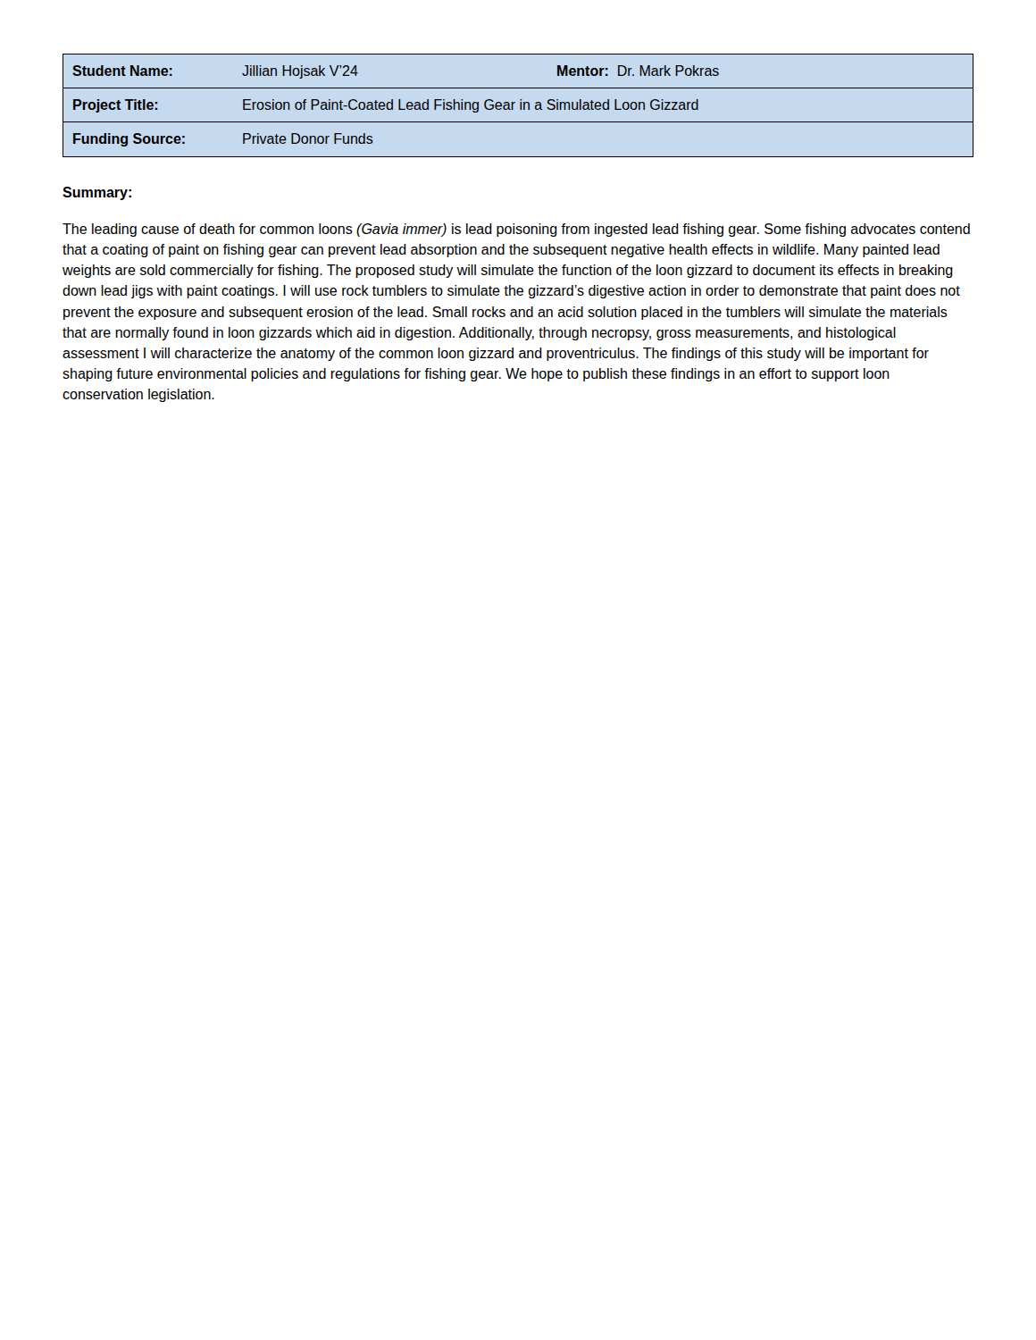| Student Name: | Jillian Hojsak V’24 | Mentor: Dr. Mark Pokras |
| Project Title: | Erosion of Paint-Coated Lead Fishing Gear in a Simulated Loon Gizzard |
| Funding Source: | Private Donor Funds |
Summary:
The leading cause of death for common loons (Gavia immer) is lead poisoning from ingested lead fishing gear. Some fishing advocates contend that a coating of paint on fishing gear can prevent lead absorption and the subsequent negative health effects in wildlife. Many painted lead weights are sold commercially for fishing. The proposed study will simulate the function of the loon gizzard to document its effects in breaking down lead jigs with paint coatings. I will use rock tumblers to simulate the gizzard’s digestive action in order to demonstrate that paint does not prevent the exposure and subsequent erosion of the lead. Small rocks and an acid solution placed in the tumblers will simulate the materials that are normally found in loon gizzards which aid in digestion. Additionally, through necropsy, gross measurements, and histological assessment I will characterize the anatomy of the common loon gizzard and proventriculus. The findings of this study will be important for shaping future environmental policies and regulations for fishing gear. We hope to publish these findings in an effort to support loon conservation legislation.